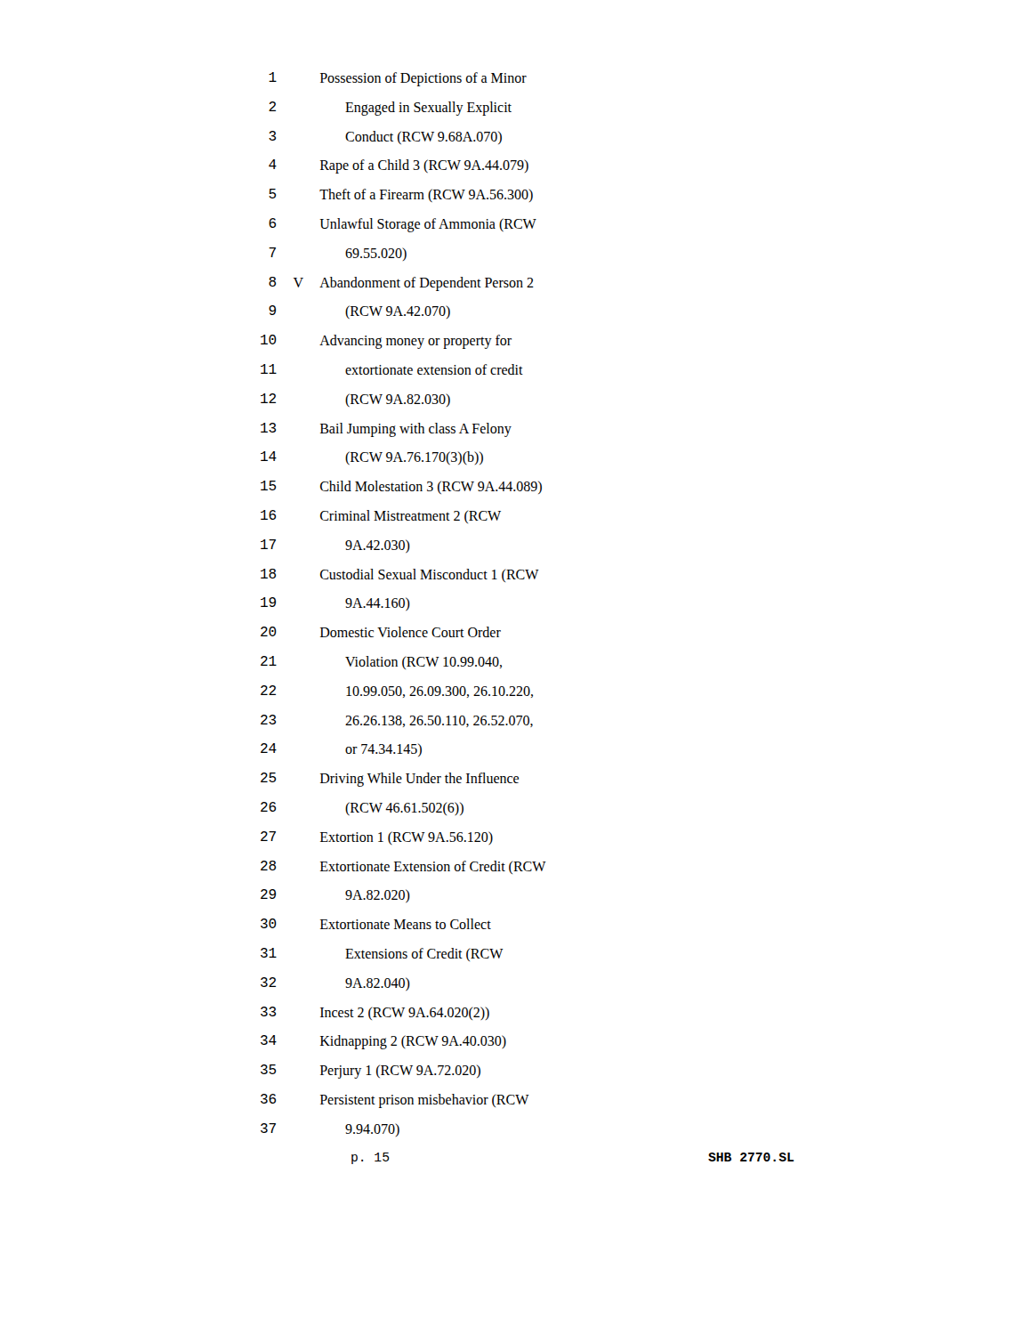| 1 | | Possession of Depictions of a Minor |
| 2 | | Engaged in Sexually Explicit |
| 3 | | Conduct (RCW 9.68A.070) |
| 4 | | Rape of a Child 3 (RCW 9A.44.079) |
| 5 | | Theft of a Firearm (RCW 9A.56.300) |
| 6 | | Unlawful Storage of Ammonia (RCW |
| 7 | | 69.55.020) |
| 8 | V | Abandonment of Dependent Person 2 |
| 9 | | (RCW 9A.42.070) |
| 10 | | Advancing money or property for |
| 11 | | extortionate extension of credit |
| 12 | | (RCW 9A.82.030) |
| 13 | | Bail Jumping with class A Felony |
| 14 | | (RCW 9A.76.170(3)(b)) |
| 15 | | Child Molestation 3 (RCW 9A.44.089) |
| 16 | | Criminal Mistreatment 2 (RCW |
| 17 | | 9A.42.030) |
| 18 | | Custodial Sexual Misconduct 1 (RCW |
| 19 | | 9A.44.160) |
| 20 | | Domestic Violence Court Order |
| 21 | | Violation (RCW 10.99.040, |
| 22 | | 10.99.050, 26.09.300, 26.10.220, |
| 23 | | 26.26.138, 26.50.110, 26.52.070, |
| 24 | | or 74.34.145) |
| 25 | | Driving While Under the Influence |
| 26 | | (RCW 46.61.502(6)) |
| 27 | | Extortion 1 (RCW 9A.56.120) |
| 28 | | Extortionate Extension of Credit (RCW |
| 29 | | 9A.82.020) |
| 30 | | Extortionate Means to Collect |
| 31 | | Extensions of Credit (RCW |
| 32 | | 9A.82.040) |
| 33 | | Incest 2 (RCW 9A.64.020(2)) |
| 34 | | Kidnapping 2 (RCW 9A.40.030) |
| 35 | | Perjury 1 (RCW 9A.72.020) |
| 36 | | Persistent prison misbehavior (RCW |
| 37 | | 9.94.070) |
p. 15 SHB 2770.SL